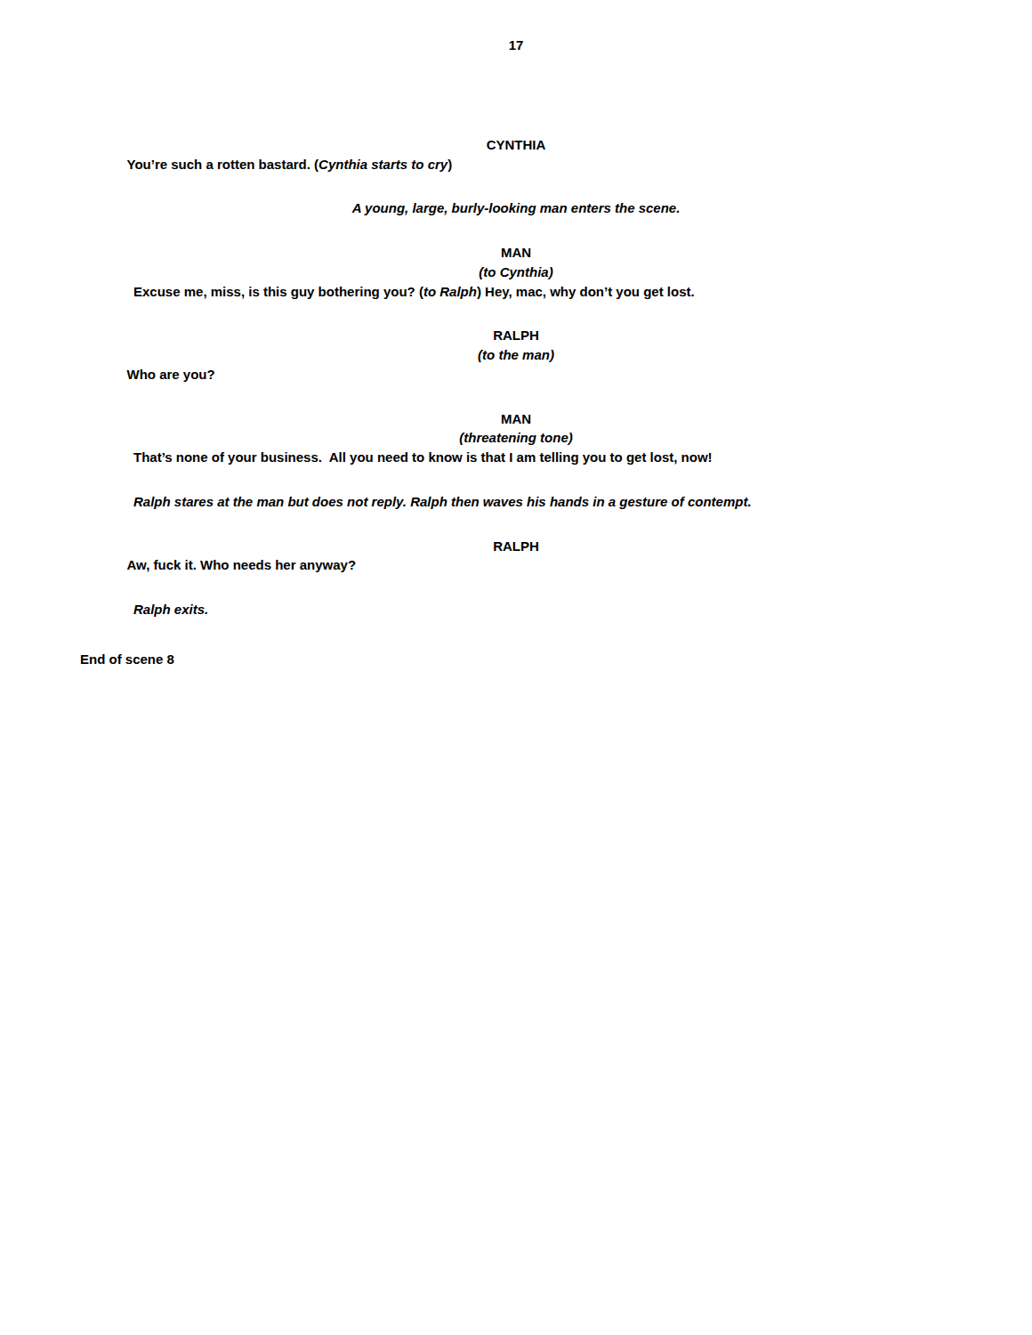17
CYNTHIA
You’re such a rotten bastard. (Cynthia starts to cry)
A young, large, burly-looking man enters the scene.
MAN
(to Cynthia)
Excuse me, miss, is this guy bothering you? (to Ralph) Hey, mac, why don’t you get lost.
RALPH
(to the man)
Who are you?
MAN
(threatening tone)
That’s none of your business. All you need to know is that I am telling you to get lost, now!
Ralph stares at the man but does not reply. Ralph then waves his hands in a gesture of contempt.
RALPH
Aw, fuck it. Who needs her anyway?
Ralph exits.
End of scene 8